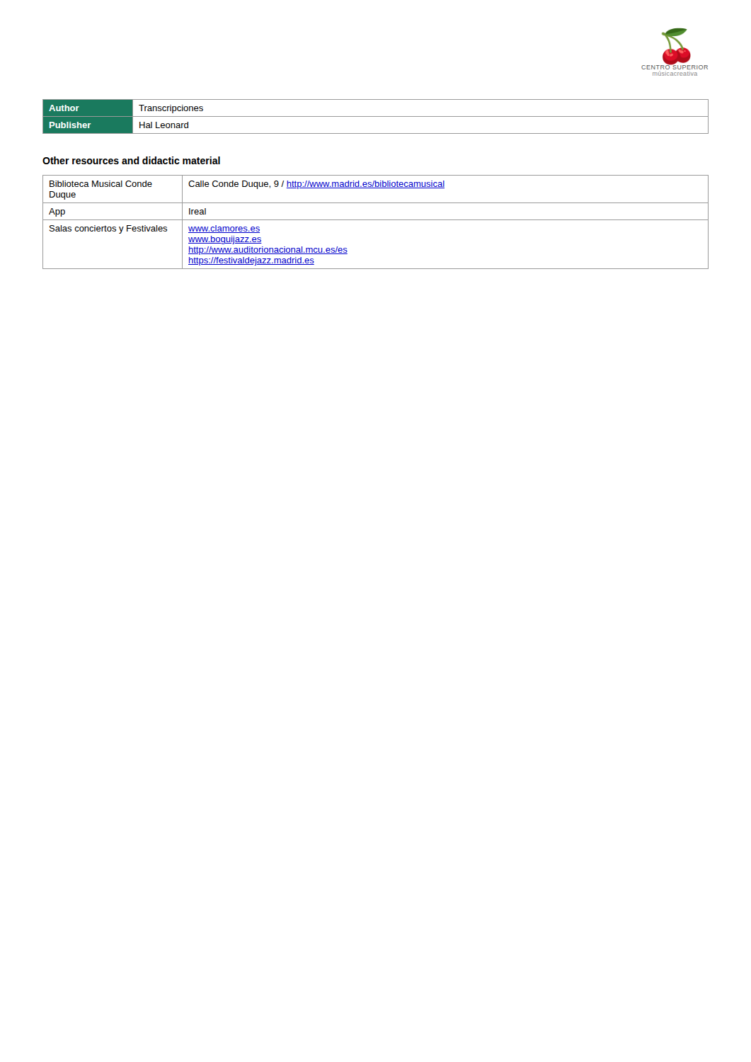🍒
Centro Superior
músicacreativa
| Author | Transcripciones |
| Publisher | Hal Leonard |
Other resources and didactic material
| Biblioteca Musical Conde Duque | Calle Conde Duque, 9 / http://www.madrid.es/bibliotecamusical |
| App | Ireal |
| Salas conciertos y Festivales | www.clamores.es www.boguijazz.es http://www.auditorionacional.mcu.es/es https://festivaldejazz.madrid.es |